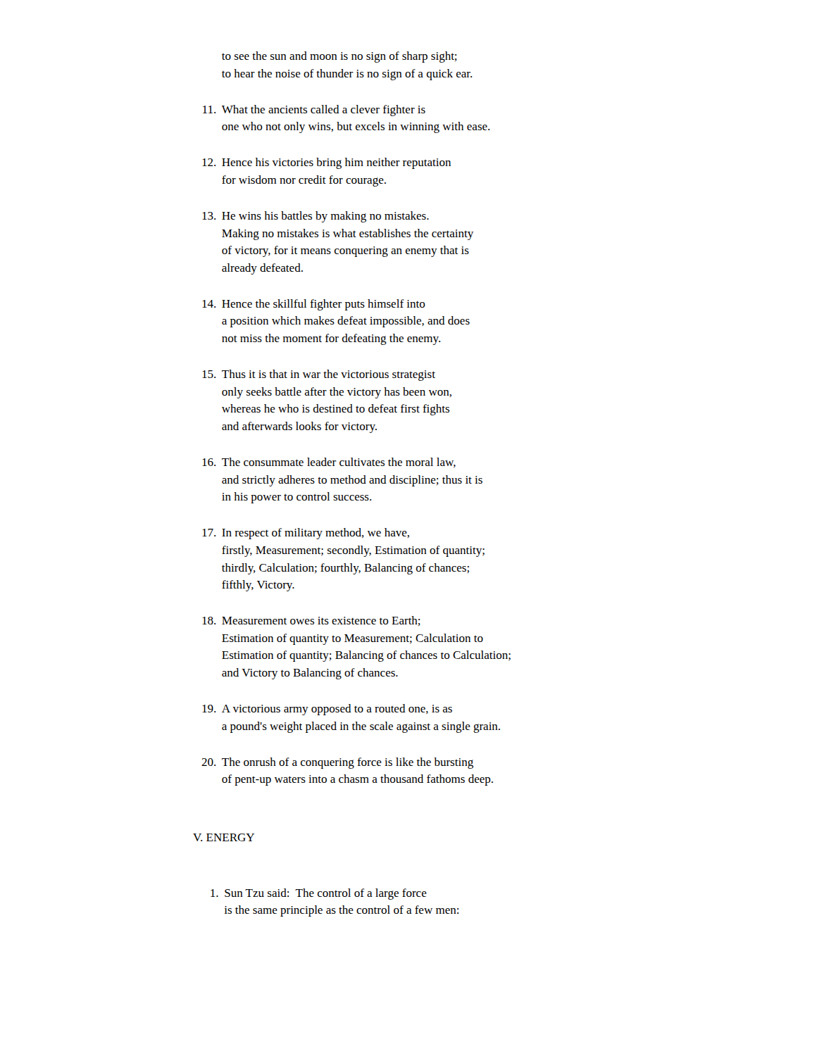to see the sun and moon is no sign of sharp sight;
to hear the noise of thunder is no sign of a quick ear.
11. What the ancients called a clever fighter is
one who not only wins, but excels in winning with ease.
12. Hence his victories bring him neither reputation
for wisdom nor credit for courage.
13. He wins his battles by making no mistakes.
Making no mistakes is what establishes the certainty
of victory, for it means conquering an enemy that is
already defeated.
14. Hence the skillful fighter puts himself into
a position which makes defeat impossible, and does
not miss the moment for defeating the enemy.
15. Thus it is that in war the victorious strategist
only seeks battle after the victory has been won,
whereas he who is destined to defeat first fights
and afterwards looks for victory.
16. The consummate leader cultivates the moral law,
and strictly adheres to method and discipline; thus it is
in his power to control success.
17. In respect of military method, we have,
firstly, Measurement; secondly, Estimation of quantity;
thirdly, Calculation; fourthly, Balancing of chances;
fifthly, Victory.
18. Measurement owes its existence to Earth;
Estimation of quantity to Measurement; Calculation to
Estimation of quantity; Balancing of chances to Calculation;
and Victory to Balancing of chances.
19. A victorious army opposed to a routed one, is as
a pound's weight placed in the scale against a single grain.
20. The onrush of a conquering force is like the bursting
of pent-up waters into a chasm a thousand fathoms deep.
V. ENERGY
1. Sun Tzu said: The control of a large force
is the same principle as the control of a few men: